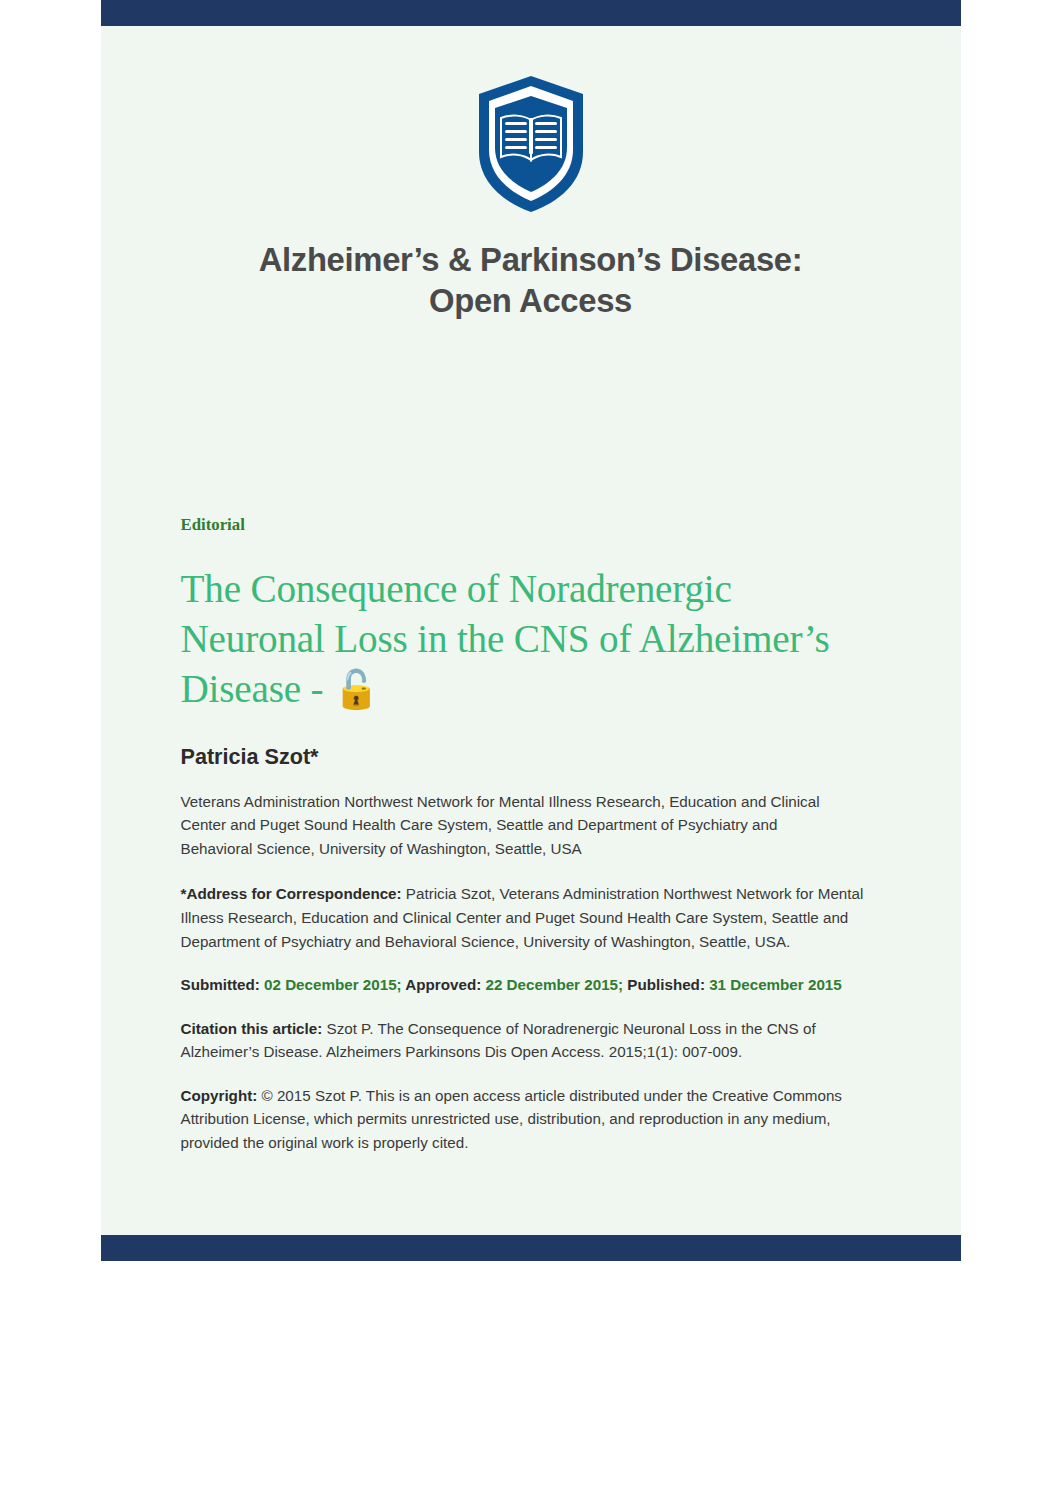Alzheimer’s & Parkinson’s Disease:Open Access
Editorial
The Consequence of Noradrenergic Neuronal Loss in the CNS of Alzheimer’s Disease - 🔓
Patricia Szot*
Veterans Administration Northwest Network for Mental Illness Research, Education and Clinical Center and Puget Sound Health Care System, Seattle and Department of Psychiatry and Behavioral Science, University of Washington, Seattle, USA
*Address for Correspondence: Patricia Szot, Veterans Administration Northwest Network for Mental Illness Research, Education and Clinical Center and Puget Sound Health Care System, Seattle and Department of Psychiatry and Behavioral Science, University of Washington, Seattle, USA.
Submitted: 02 December 2015; Approved: 22 December 2015; Published: 31 December 2015
Citation this article: Szot P. The Consequence of Noradrenergic Neuronal Loss in the CNS of Alzheimer’s Disease. Alzheimers Parkinsons Dis Open Access. 2015;1(1): 007-009.
Copyright: © 2015 Szot P. This is an open access article distributed under the Creative Commons Attribution License, which permits unrestricted use, distribution, and reproduction in any medium, provided the original work is properly cited.